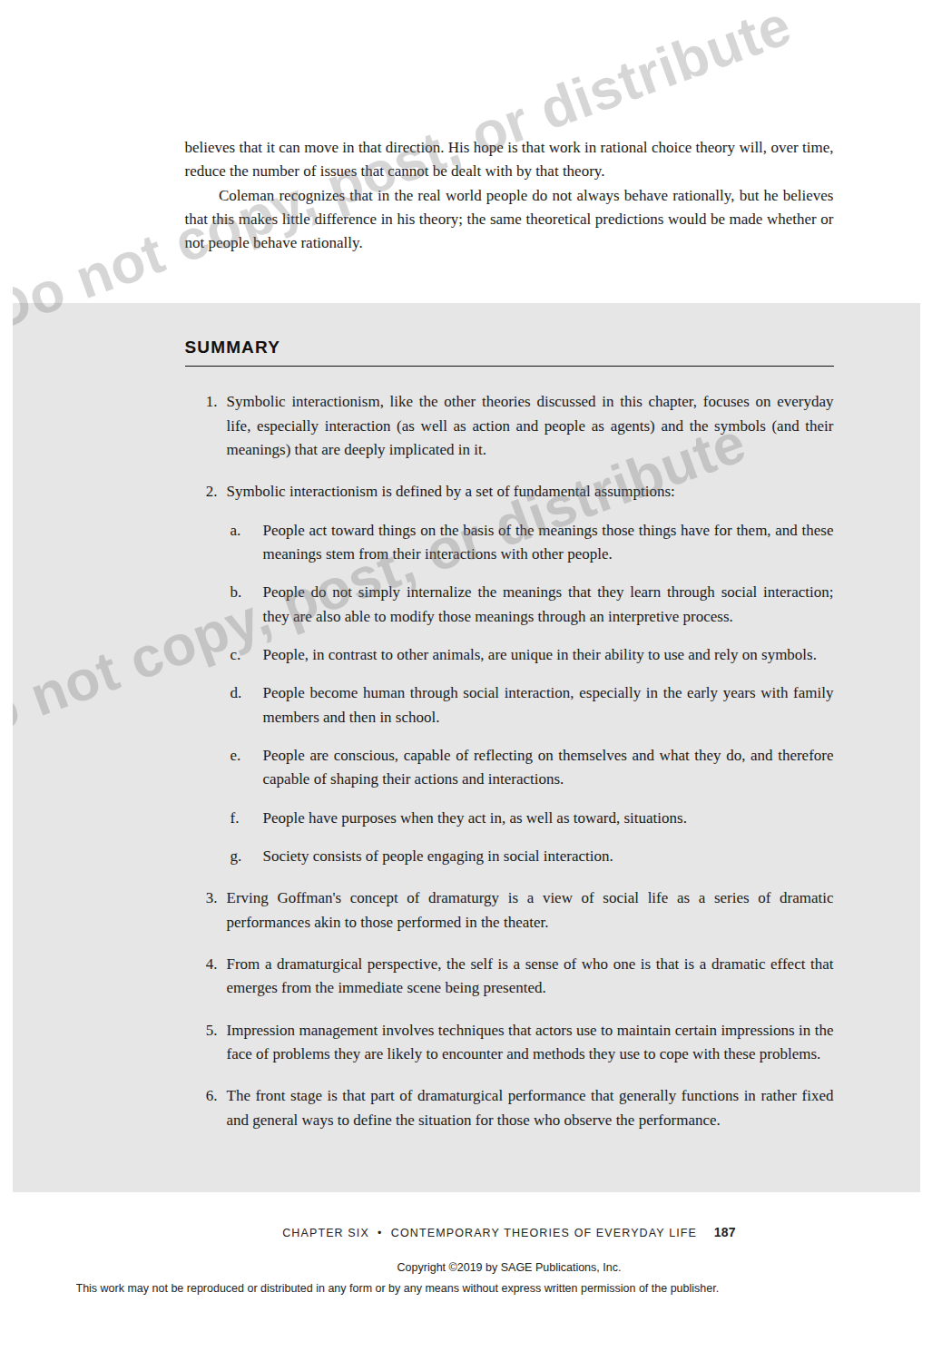Do not copy, post, or distribute
Do not copy, post, or distribute
believes that it can move in that direction. His hope is that work in rational choice theory will, over time, reduce the number of issues that cannot be dealt with by that theory.
Coleman recognizes that in the real world people do not always behave rationally, but he believes that this makes little difference in his theory; the same theoretical predictions would be made whether or not people behave rationally.
SUMMARY
Symbolic interactionism, like the other theories discussed in this chapter, focuses on everyday life, especially interaction (as well as action and people as agents) and the symbols (and their meanings) that are deeply implicated in it.
Symbolic interactionism is defined by a set of fundamental assumptions:
People act toward things on the basis of the meanings those things have for them, and these meanings stem from their interactions with other people.
People do not simply internalize the meanings that they learn through social interaction; they are also able to modify those meanings through an interpretive process.
People, in contrast to other animals, are unique in their ability to use and rely on symbols.
People become human through social interaction, especially in the early years with family members and then in school.
People are conscious, capable of reflecting on themselves and what they do, and therefore capable of shaping their actions and interactions.
People have purposes when they act in, as well as toward, situations.
Society consists of people engaging in social interaction.
Erving Goffman's concept of dramaturgy is a view of social life as a series of dramatic performances akin to those performed in the theater.
From a dramaturgical perspective, the self is a sense of who one is that is a dramatic effect that emerges from the immediate scene being presented.
Impression management involves techniques that actors use to maintain certain impressions in the face of problems they are likely to encounter and methods they use to cope with these problems.
The front stage is that part of dramaturgical performance that generally functions in rather fixed and general ways to define the situation for those who observe the performance.
CHAPTER SIX • CONTEMPORARY THEORIES OF EVERYDAY LIFE 187
Copyright ©2019 by SAGE Publications, Inc.
This work may not be reproduced or distributed in any form or by any means without express written permission of the publisher.